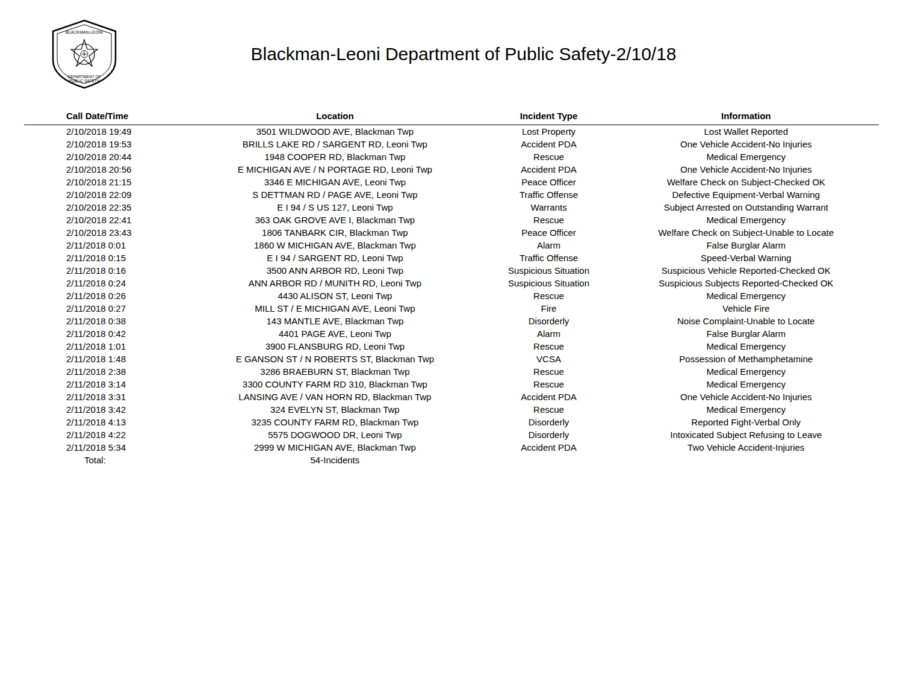BLACKMAN-LEONI DEPARTMENT OF PUBLIC SAFETY
Blackman-Leoni Department of Public Safety-2/10/18
| Call Date/Time | Location | Incident Type | Information |
| --- | --- | --- | --- |
| 2/10/2018 19:49 | 3501 WILDWOOD AVE, Blackman Twp | Lost Property | Lost Wallet Reported |
| 2/10/2018 19:53 | BRILLS LAKE RD / SARGENT RD, Leoni Twp | Accident PDA | One Vehicle Accident-No Injuries |
| 2/10/2018 20:44 | 1948 COOPER RD, Blackman Twp | Rescue | Medical Emergency |
| 2/10/2018 20:56 | E MICHIGAN AVE / N PORTAGE RD, Leoni Twp | Accident PDA | One Vehicle Accident-No Injuries |
| 2/10/2018 21:15 | 3346 E MICHIGAN AVE, Leoni Twp | Peace Officer | Welfare Check on Subject-Checked OK |
| 2/10/2018 22:09 | S DETTMAN RD / PAGE AVE, Leoni Twp | Traffic Offense | Defective Equipment-Verbal Warning |
| 2/10/2018 22:35 | E I 94 / S US 127, Leoni Twp | Warrants | Subject Arrested on Outstanding Warrant |
| 2/10/2018 22:41 | 363 OAK GROVE AVE I, Blackman Twp | Rescue | Medical Emergency |
| 2/10/2018 23:43 | 1806 TANBARK CIR, Blackman Twp | Peace Officer | Welfare Check on Subject-Unable to Locate |
| 2/11/2018 0:01 | 1860 W MICHIGAN AVE, Blackman Twp | Alarm | False Burglar Alarm |
| 2/11/2018 0:15 | E I 94 / SARGENT RD, Leoni Twp | Traffic Offense | Speed-Verbal Warning |
| 2/11/2018 0:16 | 3500 ANN ARBOR RD, Leoni Twp | Suspicious Situation | Suspicious Vehicle Reported-Checked OK |
| 2/11/2018 0:24 | ANN ARBOR RD / MUNITH RD, Leoni Twp | Suspicious Situation | Suspicious Subjects Reported-Checked OK |
| 2/11/2018 0:26 | 4430 ALISON ST, Leoni Twp | Rescue | Medical Emergency |
| 2/11/2018 0:27 | MILL ST / E MICHIGAN AVE, Leoni Twp | Fire | Vehicle Fire |
| 2/11/2018 0:38 | 143 MANTLE AVE, Blackman Twp | Disorderly | Noise Complaint-Unable to Locate |
| 2/11/2018 0:42 | 4401 PAGE AVE, Leoni Twp | Alarm | False Burglar Alarm |
| 2/11/2018 1:01 | 3900 FLANSBURG RD, Leoni Twp | Rescue | Medical Emergency |
| 2/11/2018 1:48 | E GANSON ST / N ROBERTS ST, Blackman Twp | VCSA | Possession of Methamphetamine |
| 2/11/2018 2:38 | 3286 BRAEBURN ST, Blackman Twp | Rescue | Medical Emergency |
| 2/11/2018 3:14 | 3300 COUNTY FARM RD 310, Blackman Twp | Rescue | Medical Emergency |
| 2/11/2018 3:31 | LANSING AVE / VAN HORN RD, Blackman Twp | Accident PDA | One Vehicle Accident-No Injuries |
| 2/11/2018 3:42 | 324 EVELYN ST, Blackman Twp | Rescue | Medical Emergency |
| 2/11/2018 4:13 | 3235 COUNTY FARM RD, Blackman Twp | Disorderly | Reported Fight-Verbal Only |
| 2/11/2018 4:22 | 5575 DOGWOOD DR, Leoni Twp | Disorderly | Intoxicated Subject Refusing to Leave |
| 2/11/2018 5:34 | 2999 W MICHIGAN AVE, Blackman Twp | Accident PDA | Two Vehicle Accident-Injuries |
| Total: | 54-Incidents | | |